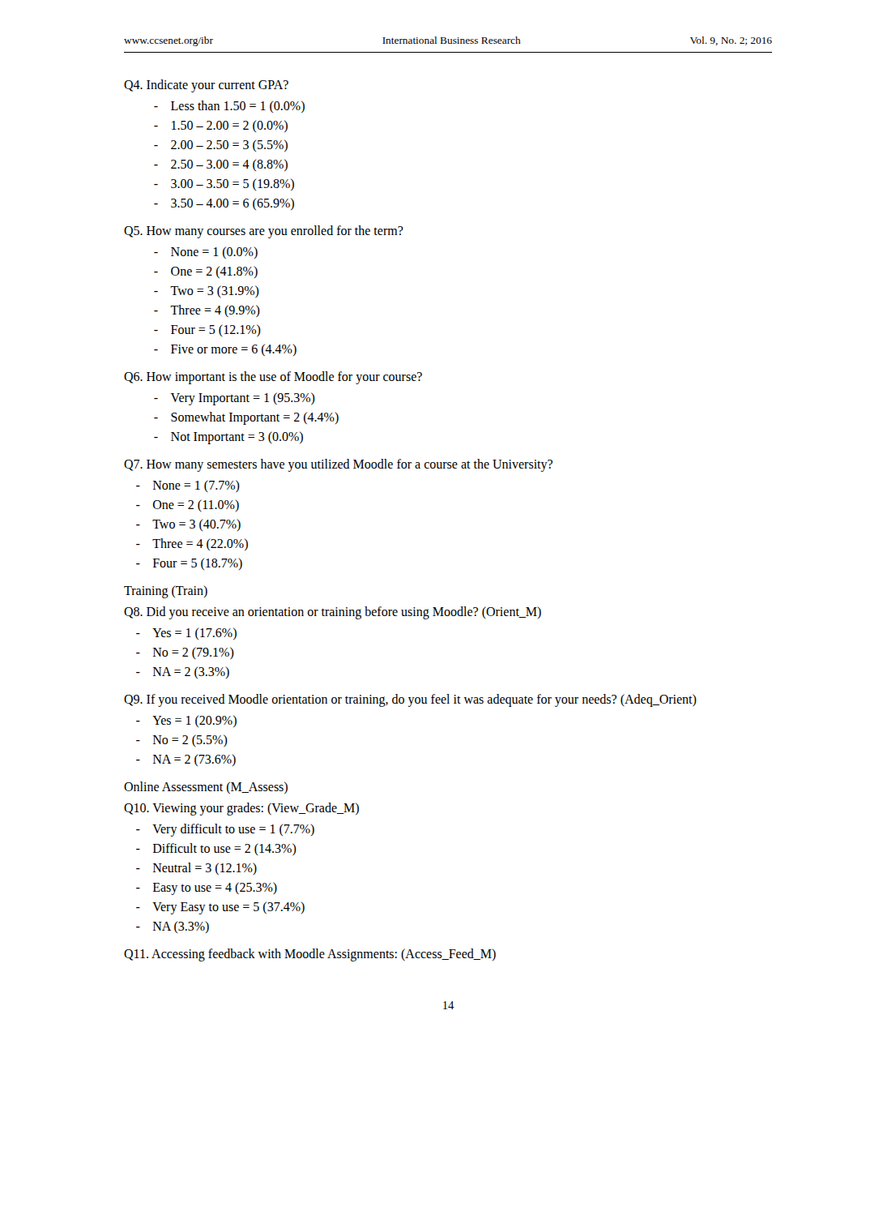www.ccsenet.org/ibr International Business Research Vol. 9, No. 2; 2016
Q4. Indicate your current GPA?
Less than 1.50 = 1 (0.0%)
1.50 – 2.00 = 2 (0.0%)
2.00 – 2.50 = 3 (5.5%)
2.50 – 3.00 = 4 (8.8%)
3.00 – 3.50 = 5 (19.8%)
3.50 – 4.00 = 6 (65.9%)
Q5. How many courses are you enrolled for the term?
None = 1 (0.0%)
One = 2 (41.8%)
Two = 3 (31.9%)
Three = 4 (9.9%)
Four = 5 (12.1%)
Five or more = 6 (4.4%)
Q6. How important is the use of Moodle for your course?
Very Important = 1 (95.3%)
Somewhat Important = 2 (4.4%)
Not Important = 3 (0.0%)
Q7. How many semesters have you utilized Moodle for a course at the University?
None = 1 (7.7%)
One = 2 (11.0%)
Two = 3 (40.7%)
Three = 4 (22.0%)
Four = 5 (18.7%)
Training (Train)
Q8. Did you receive an orientation or training before using Moodle? (Orient_M)
Yes = 1 (17.6%)
No = 2 (79.1%)
NA = 2 (3.3%)
Q9. If you received Moodle orientation or training, do you feel it was adequate for your needs? (Adeq_Orient)
Yes = 1 (20.9%)
No = 2 (5.5%)
NA = 2 (73.6%)
Online Assessment (M_Assess)
Q10. Viewing your grades: (View_Grade_M)
Very difficult to use = 1 (7.7%)
Difficult to use = 2 (14.3%)
Neutral = 3 (12.1%)
Easy to use = 4 (25.3%)
Very Easy to use = 5 (37.4%)
NA (3.3%)
Q11. Accessing feedback with Moodle Assignments: (Access_Feed_M)
14